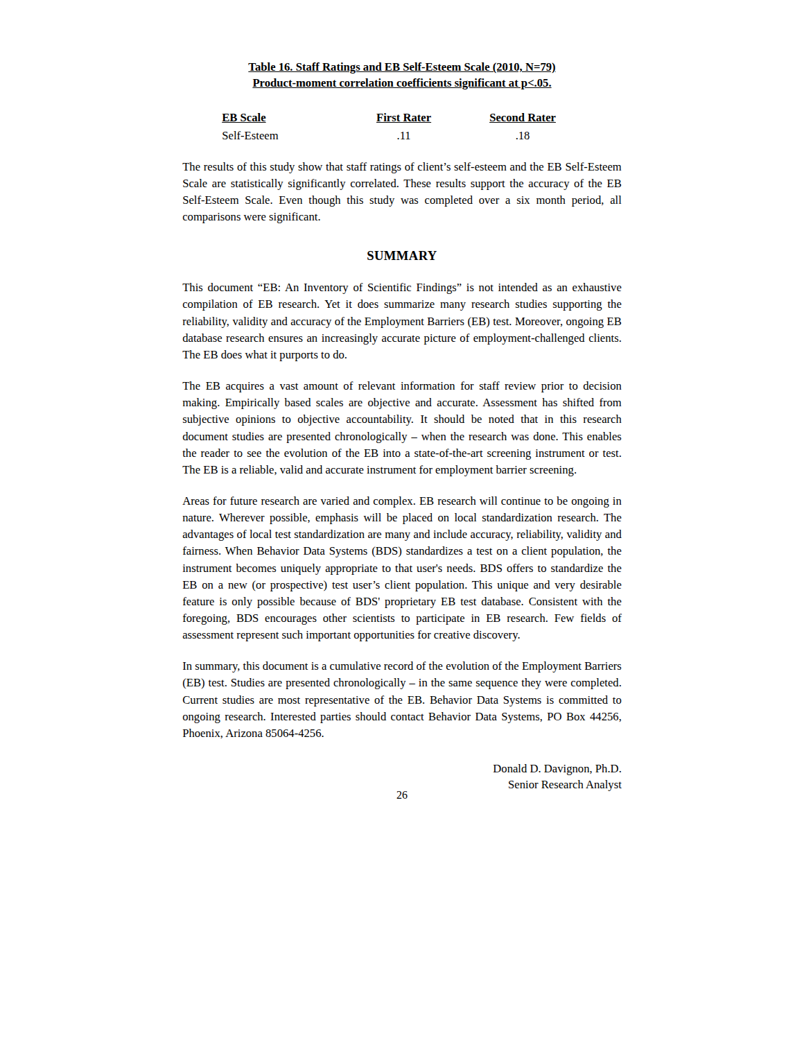Table 16. Staff Ratings and EB Self-Esteem Scale (2010, N=79)
Product-moment correlation coefficients significant at p<.05.
| EB Scale | First Rater | Second Rater |
| --- | --- | --- |
| Self-Esteem | .11 | .18 |
The results of this study show that staff ratings of client’s self-esteem and the EB Self-Esteem Scale are statistically significantly correlated. These results support the accuracy of the EB Self-Esteem Scale. Even though this study was completed over a six month period, all comparisons were significant.
SUMMARY
This document “EB: An Inventory of Scientific Findings” is not intended as an exhaustive compilation of EB research. Yet it does summarize many research studies supporting the reliability, validity and accuracy of the Employment Barriers (EB) test. Moreover, ongoing EB database research ensures an increasingly accurate picture of employment-challenged clients. The EB does what it purports to do.
The EB acquires a vast amount of relevant information for staff review prior to decision making. Empirically based scales are objective and accurate. Assessment has shifted from subjective opinions to objective accountability. It should be noted that in this research document studies are presented chronologically – when the research was done. This enables the reader to see the evolution of the EB into a state-of-the-art screening instrument or test. The EB is a reliable, valid and accurate instrument for employment barrier screening.
Areas for future research are varied and complex. EB research will continue to be ongoing in nature. Wherever possible, emphasis will be placed on local standardization research. The advantages of local test standardization are many and include accuracy, reliability, validity and fairness. When Behavior Data Systems (BDS) standardizes a test on a client population, the instrument becomes uniquely appropriate to that user's needs. BDS offers to standardize the EB on a new (or prospective) test user’s client population. This unique and very desirable feature is only possible because of BDS' proprietary EB test database. Consistent with the foregoing, BDS encourages other scientists to participate in EB research. Few fields of assessment represent such important opportunities for creative discovery.
In summary, this document is a cumulative record of the evolution of the Employment Barriers (EB) test. Studies are presented chronologically – in the same sequence they were completed. Current studies are most representative of the EB. Behavior Data Systems is committed to ongoing research. Interested parties should contact Behavior Data Systems, PO Box 44256, Phoenix, Arizona 85064-4256.
Donald D. Davignon, Ph.D.
Senior Research Analyst
26